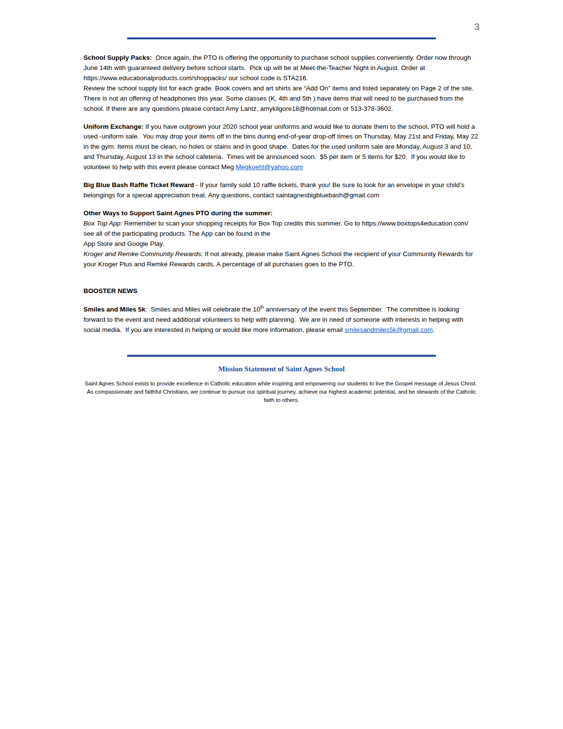3
School Supply Packs: Once again, the PTO is offering the opportunity to purchase school supplies conveniently. Order now through June 14th with guaranteed delivery before school starts. Pick up will be at Meet-the-Teacher Night in August. Order at https://www.educationalproducts.com/shoppacks/ our school code is STA216.
Review the school supply list for each grade. Book covers and art shirts are “Add On” items and listed separately on Page 2 of the site. There is not an offering of headphones this year. Some classes (K, 4th and 5th ) have items that will need to be purchased from the school. If there are any questions please contact Amy Lantz, amykilgore18@hotmail.com or 513-378-3602.
Uniform Exchange: If you have outgrown your 2020 school year uniforms and would like to donate them to the school, PTO will hold a used -uniform sale. You may drop your items off in the bins during end-of-year drop-off times on Thursday, May 21st and Friday, May 22 in the gym. Items must be clean, no holes or stains and in good shape. Dates for the used uniform sale are Monday, August 3 and 10, and Thursday, August 13 in the school cafeteria. Times will be announced soon. $5 per item or 5 items for $20. If you would like to volunteer to help with this event please contact Meg Megkoehl@yahoo.com
Big Blue Bash Raffle Ticket Reward - If your family sold 10 raffle tickets, thank you! Be sure to look for an envelope in your child’s belongings for a special appreciation treat. Any questions, contact saintagnesbigbluebash@gmail.com
Other Ways to Support Saint Agnes PTO during the summer:
Box Top App: Remember to scan your shopping receipts for Box Top credits this summer. Go to https://www.boxtops4education.com/ see all of the participating products. The App can be found in the
App Store and Google Play.
Kroger and Remke Community Rewards: If not already, please make Saint Agnes School the recipient of your Community Rewards for your Kroger Plus and Remke Rewards cards. A percentage of all purchases goes to the PTO.
BOOSTER NEWS
Smiles and Miles 5k: Smiles and Miles will celebrate the 10th anniversary of the event this September. The committee is looking forward to the event and need additional volunteers to help with planning. We are in need of someone with interests in helping with social media. If you are interested in helping or would like more information, please email smilesandmiles5k@gmail.com.
Mission Statement of Saint Agnes School
Saint Agnes School exists to provide excellence in Catholic education while inspiring and empowering our students to live the Gospel message of Jesus Christ. As compassionate and faithful Christians, we continue to pursue our spiritual journey, achieve our highest academic potential, and be stewards of the Catholic faith to others.